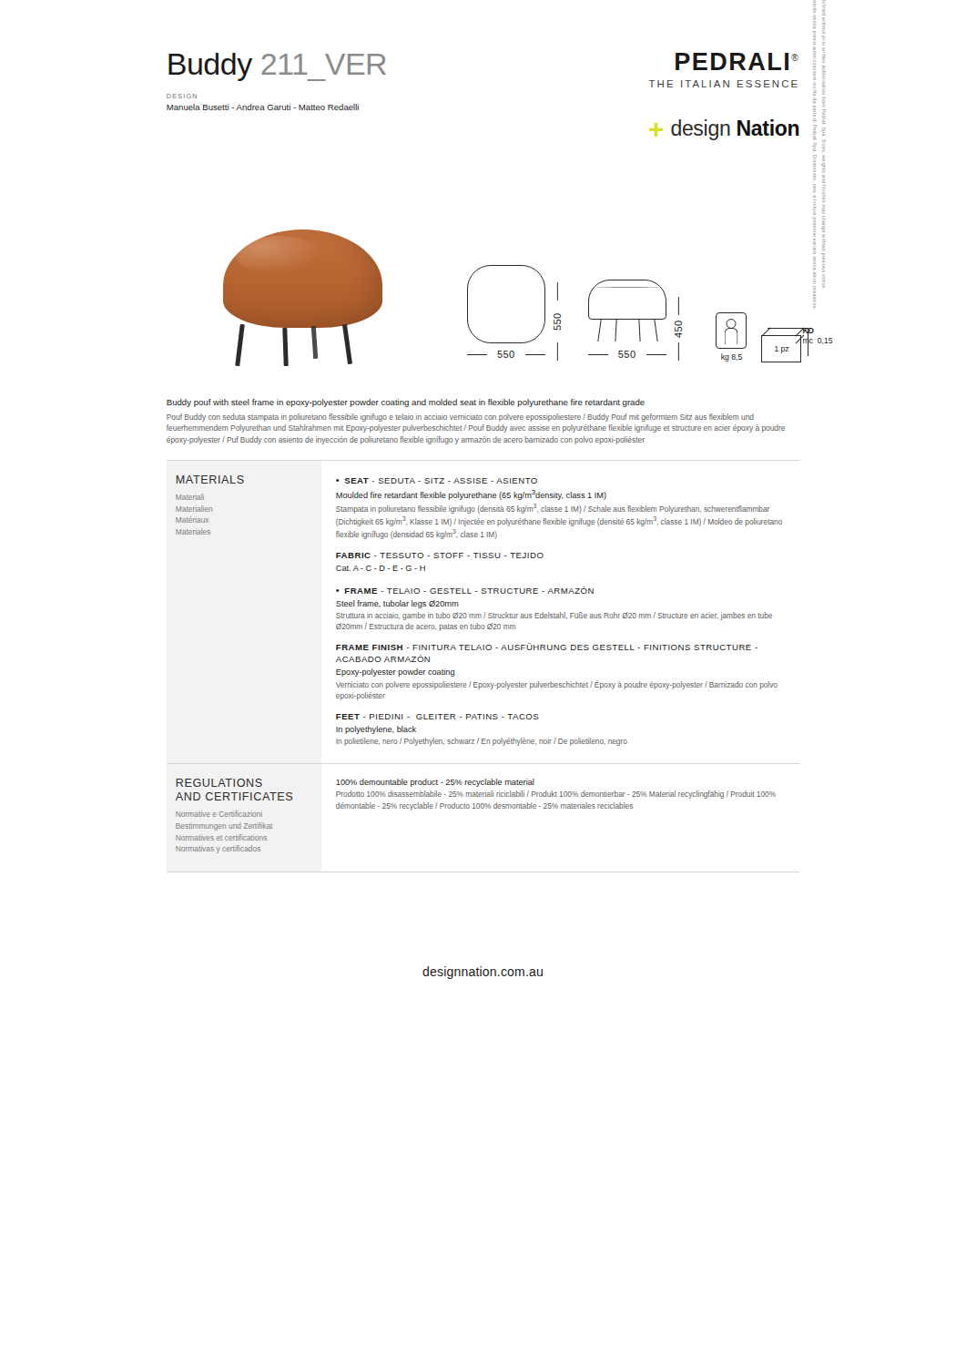Buddy 211_VER
Design
Manuela Busetti - Andrea Garuti - Matteo Redaelli
PEDRALI®
THE ITALIAN ESSENCE
+ design Nation
550
550
550
450
kg 8,5
1 pz
KD
mc 0,15
Buddy pouf with steel frame in epoxy-polyester powder coating and molded seat in flexible polyurethane fire retardant grade
Pouf Buddy con seduta stampata in poliuretano flessibile ignifugo e telaio in acciaio verniciato con polvere epossipoliestere / Buddy Pouf mit geformtem Sitz aus flexiblem und feuerhemmendem Polyurethan und Stahlrahmen mit Epoxy-polyester pulverbeschichtet / Pouf Buddy avec assise en polyuréthane flexible ignifuge et structure en acier époxy à poudre époxy-polyester / Puf Buddy con asiento de inyección de poliuretano flexible ignífugo y armazón de acero barnizado con polvo epoxi-poliéster
MATERIALS
Materiali
Materialien
Matériaux
Materiales
• SEAT - SEDUTA - SITZ - ASSISE - ASIENTO
Moulded fire retardant flexible polyurethane (65 kg/m3density, class 1 IM)
Stampata in poliuretano flessibile ignifugo (densità 65 kg/m3, classe 1 IM) / Schale aus flexiblem Polyurethan, schwerentflammbar (Dichtigkeit 65 kg/m3, Klasse 1 IM) / Injectée en polyuréthane flexible ignifuge (densité 65 kg/m3, classe 1 IM) / Moldeo de poliuretano flexible ignífugo (densidad 65 kg/m3, clase 1 IM)
FABRIC - TESSUTO - STOFF - TISSU - TEJIDO
Cat. A - C - D - E - G - H
• FRAME - TELAIO - GESTELL - STRUCTURE - ARMAZÓN
Steel frame, tubolar legs Ø20mm
Struttura in acciaio, gambe in tubo Ø20 mm / Strucktur aus Edelstahl, Füße aus Rohr Ø20 mm / Structure en acier, jambes en tube Ø20mm / Estructura de acero, patas en tubo Ø20 mm
FRAME FINISH - FINITURA TELAIO - AUSFÜHRUNG DES GESTELL - FINITIONS STRUCTURE - ACABADO ARMAZÓN
Epoxy-polyester powder coating
Verniciato con polvere epossipoliestere / Epoxy-polyester pulverbeschichtet / Époxy à poudre époxy-polyester / Barnizado con polvo epoxi-poliéster
FEET - PIEDINI - GLEITER - PATINS - TACOS
In polyethylene, black
In polietilene, nero / Polyethylen, schwarz / En polyéthylène, noir / De polietileno, negro
REGULATIONS
AND CERTIFICATES
Normative e Certificazioni
Bestimmungen und Zertifikat
Normatives et certifications
Normativas y certificados
100% demountable product - 25% recyclable material
Prodotto 100% disassemblabile - 25% materiali riciclabili / Produkt 100% demontierbar - 25% Material recyclingfähig / Produit 100% démontable - 25% recyclable / Producto 100% desmontable - 25% materiales reciclables
Reproduction of this document is strictly prohibited without prior written authorisation from Pedrali Spa. Sizes, weights and finishes may change without previous notice.
È vietata la riproduzione del seguente documento senza previa autorizzazione scritta da parte di Pedrali Spa. Dimensioni, pesi e finiture possono variare senza alcun preavviso.
designnation.com.au